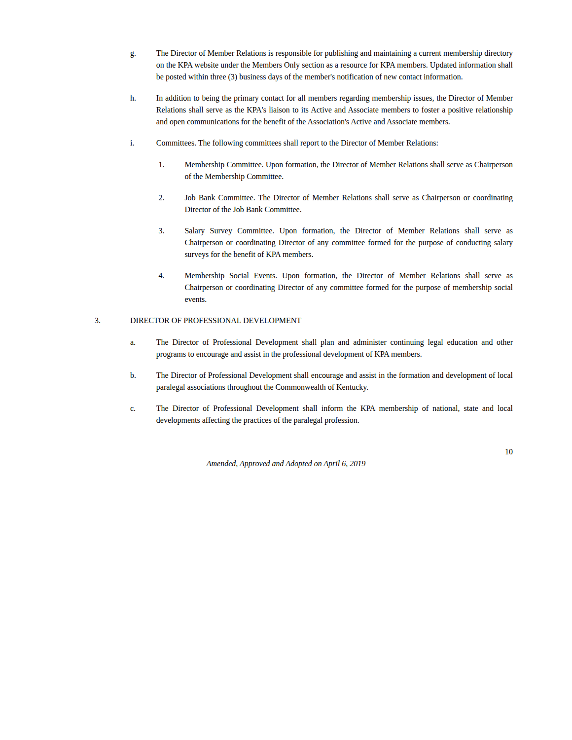g.
The Director of Member Relations is responsible for publishing and maintaining a current membership directory on the KPA website under the Members Only section as a resource for KPA members. Updated information shall be posted within three (3) business days of the member's notification of new contact information.
h.
In addition to being the primary contact for all members regarding membership issues, the Director of Member Relations shall serve as the KPA's liaison to its Active and Associate members to foster a positive relationship and open communications for the benefit of the Association's Active and Associate members.
i.
Committees. The following committees shall report to the Director of Member Relations:
1.
Membership Committee. Upon formation, the Director of Member Relations shall serve as Chairperson of the Membership Committee.
2.
Job Bank Committee. The Director of Member Relations shall serve as Chairperson or coordinating Director of the Job Bank Committee.
3.
Salary Survey Committee. Upon formation, the Director of Member Relations shall serve as Chairperson or coordinating Director of any committee formed for the purpose of conducting salary surveys for the benefit of KPA members.
4.
Membership Social Events. Upon formation, the Director of Member Relations shall serve as Chairperson or coordinating Director of any committee formed for the purpose of membership social events.
3.
DIRECTOR OF PROFESSIONAL DEVELOPMENT
a.
The Director of Professional Development shall plan and administer continuing legal education and other programs to encourage and assist in the professional development of KPA members.
b.
The Director of Professional Development shall encourage and assist in the formation and development of local paralegal associations throughout the Commonwealth of Kentucky.
c.
The Director of Professional Development shall inform the KPA membership of national, state and local developments affecting the practices of the paralegal profession.
10
Amended, Approved and Adopted on April 6, 2019